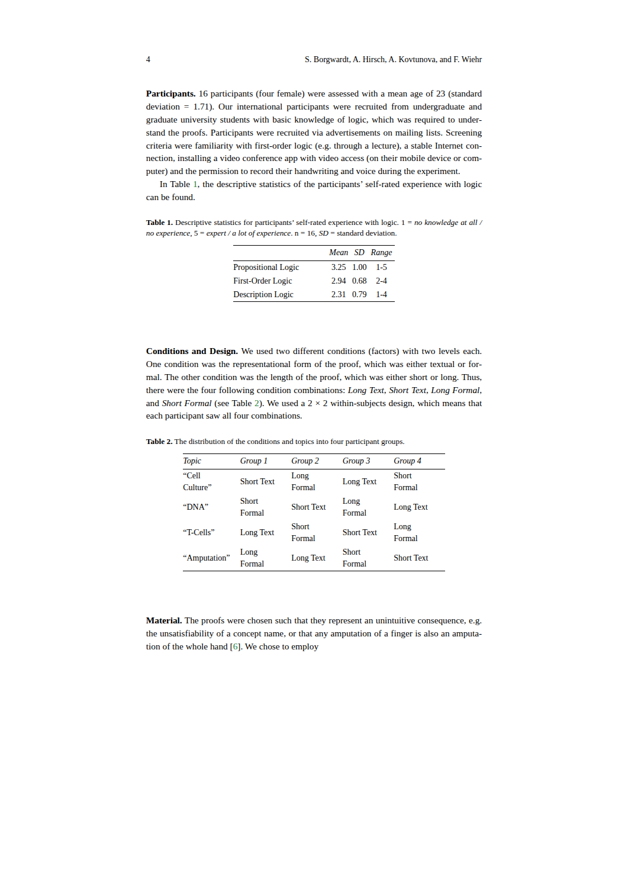4 S. Borgwardt, A. Hirsch, A. Kovtunova, and F. Wiehr
Participants. 16 participants (four female) were assessed with a mean age of 23 (standard deviation = 1.71). Our international participants were recruited from undergraduate and graduate university students with basic knowledge of logic, which was required to understand the proofs. Participants were recruited via advertisements on mailing lists. Screening criteria were familiarity with first-order logic (e.g. through a lecture), a stable Internet connection, installing a video conference app with video access (on their mobile device or computer) and the permission to record their handwriting and voice during the experiment.
In Table 1, the descriptive statistics of the participants’ self-rated experience with logic can be found.
Table 1. Descriptive statistics for participants’ self-rated experience with logic. 1 = no knowledge at all / no experience, 5 = expert / a lot of experience. n = 16, SD = standard deviation.
| | Mean | SD | Range |
| --- | --- | --- | --- |
| Propositional Logic | 3.25 | 1.00 | 1-5 |
| First-Order Logic | 2.94 | 0.68 | 2-4 |
| Description Logic | 2.31 | 0.79 | 1-4 |
Conditions and Design. We used two different conditions (factors) with two levels each. One condition was the representational form of the proof, which was either textual or formal. The other condition was the length of the proof, which was either short or long. Thus, there were the four following condition combinations: Long Text, Short Text, Long Formal, and Short Formal (see Table 2). We used a 2 × 2 within-subjects design, which means that each participant saw all four combinations.
Table 2. The distribution of the conditions and topics into four participant groups.
| Topic | Group 1 | Group 2 | Group 3 | Group 4 |
| --- | --- | --- | --- | --- |
| “Cell Culture” | Short Text | Long Formal | Long Text | Short Formal |
| “DNA” | Short Formal | Short Text | Long Formal | Long Text |
| “T-Cells” | Long Text | Short Formal | Short Text | Long Formal |
| “Amputation” | Long Formal | Long Text | Short Formal | Short Text |
Material. The proofs were chosen such that they represent an unintuitive consequence, e.g. the unsatisfiability of a concept name, or that any amputation of a finger is also an amputation of the whole hand [6]. We chose to employ